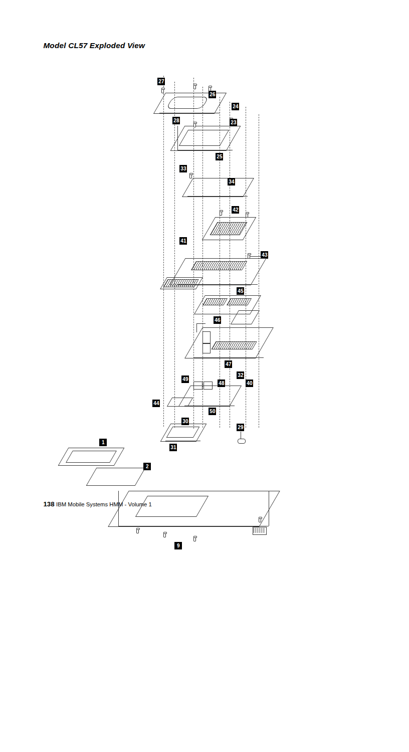Model CL57 Exploded View
27
26
28
24
23
25
33
34
42
41
43
45
46
47
49
48
32
40
44
50
30
31
29
1
2
9
138 IBM Mobile Systems HMM - Volume 1